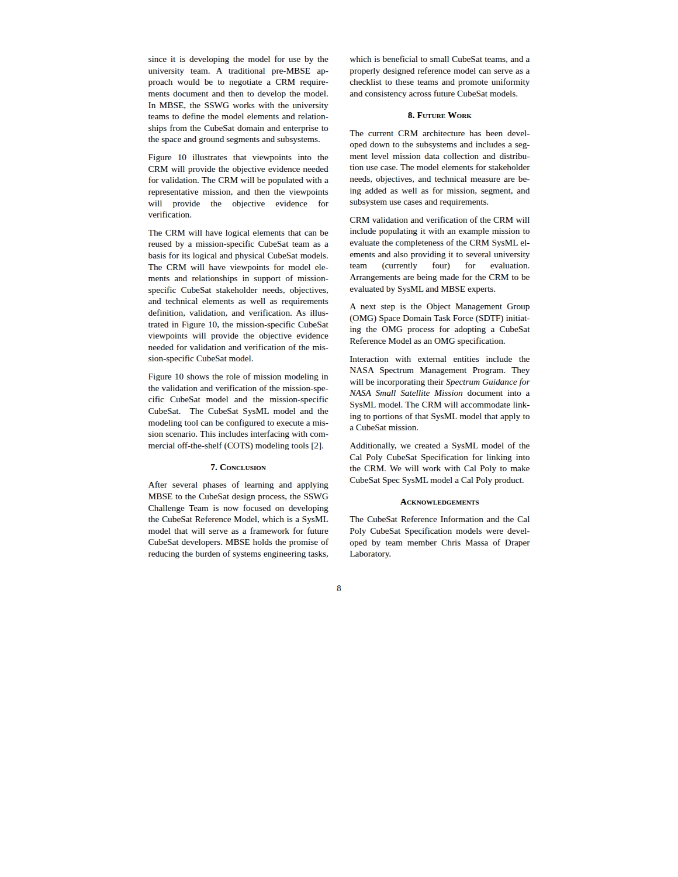since it is developing the model for use by the university team. A traditional pre-MBSE approach would be to negotiate a CRM requirements document and then to develop the model. In MBSE, the SSWG works with the university teams to define the model elements and relationships from the CubeSat domain and enterprise to the space and ground segments and subsystems.
Figure 10 illustrates that viewpoints into the CRM will provide the objective evidence needed for validation. The CRM will be populated with a representative mission, and then the viewpoints will provide the objective evidence for verification.
The CRM will have logical elements that can be reused by a mission-specific CubeSat team as a basis for its logical and physical CubeSat models. The CRM will have viewpoints for model elements and relationships in support of mission-specific CubeSat stakeholder needs, objectives, and technical elements as well as requirements definition, validation, and verification. As illustrated in Figure 10, the mission-specific CubeSat viewpoints will provide the objective evidence needed for validation and verification of the mission-specific CubeSat model.
Figure 10 shows the role of mission modeling in the validation and verification of the mission-specific CubeSat model and the mission-specific CubeSat. The CubeSat SysML model and the modeling tool can be configured to execute a mission scenario. This includes interfacing with commercial off-the-shelf (COTS) modeling tools [2].
7. Conclusion
After several phases of learning and applying MBSE to the CubeSat design process, the SSWG Challenge Team is now focused on developing the CubeSat Reference Model, which is a SysML model that will serve as a framework for future CubeSat developers. MBSE holds the promise of reducing the burden of systems engineering tasks, which is beneficial to small CubeSat teams, and a properly designed reference model can serve as a checklist to these teams and promote uniformity and consistency across future CubeSat models.
8. Future Work
The current CRM architecture has been developed down to the subsystems and includes a segment level mission data collection and distribution use case. The model elements for stakeholder needs, objectives, and technical measure are being added as well as for mission, segment, and subsystem use cases and requirements.
CRM validation and verification of the CRM will include populating it with an example mission to evaluate the completeness of the CRM SysML elements and also providing it to several university team (currently four) for evaluation. Arrangements are being made for the CRM to be evaluated by SysML and MBSE experts.
A next step is the Object Management Group (OMG) Space Domain Task Force (SDTF) initiating the OMG process for adopting a CubeSat Reference Model as an OMG specification.
Interaction with external entities include the NASA Spectrum Management Program. They will be incorporating their Spectrum Guidance for NASA Small Satellite Mission document into a SysML model. The CRM will accommodate linking to portions of that SysML model that apply to a CubeSat mission.
Additionally, we created a SysML model of the Cal Poly CubeSat Specification for linking into the CRM. We will work with Cal Poly to make CubeSat Spec SysML model a Cal Poly product.
Acknowledgements
The CubeSat Reference Information and the Cal Poly CubeSat Specification models were developed by team member Chris Massa of Draper Laboratory.
8